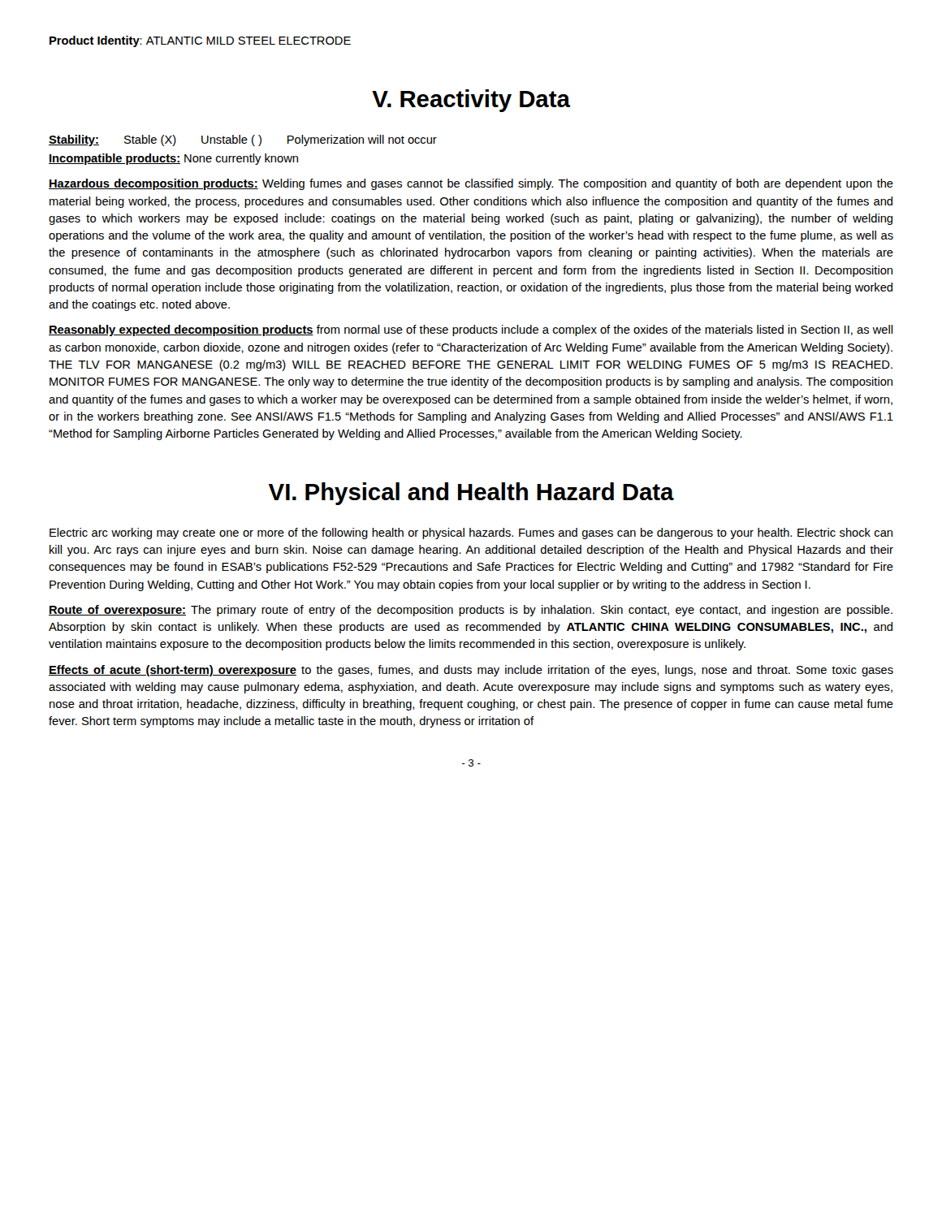Product Identity: ATLANTIC MILD STEEL ELECTRODE
V. Reactivity Data
Stability: Stable (X) Unstable ( ) Polymerization will not occur
Incompatible products: None currently known
Hazardous decomposition products: Welding fumes and gases cannot be classified simply. The composition and quantity of both are dependent upon the material being worked, the process, procedures and consumables used. Other conditions which also influence the composition and quantity of the fumes and gases to which workers may be exposed include: coatings on the material being worked (such as paint, plating or galvanizing), the number of welding operations and the volume of the work area, the quality and amount of ventilation, the position of the worker’s head with respect to the fume plume, as well as the presence of contaminants in the atmosphere (such as chlorinated hydrocarbon vapors from cleaning or painting activities). When the materials are consumed, the fume and gas decomposition products generated are different in percent and form from the ingredients listed in Section II. Decomposition products of normal operation include those originating from the volatilization, reaction, or oxidation of the ingredients, plus those from the material being worked and the coatings etc. noted above.
Reasonably expected decomposition products from normal use of these products include a complex of the oxides of the materials listed in Section II, as well as carbon monoxide, carbon dioxide, ozone and nitrogen oxides (refer to “Characterization of Arc Welding Fume” available from the American Welding Society). THE TLV FOR MANGANESE (0.2 mg/m3) WILL BE REACHED BEFORE THE GENERAL LIMIT FOR WELDING FUMES OF 5 mg/m3 IS REACHED. MONITOR FUMES FOR MANGANESE. The only way to determine the true identity of the decomposition products is by sampling and analysis. The composition and quantity of the fumes and gases to which a worker may be overexposed can be determined from a sample obtained from inside the welder’s helmet, if worn, or in the workers breathing zone. See ANSI/AWS F1.5 “Methods for Sampling and Analyzing Gases from Welding and Allied Processes” and ANSI/AWS F1.1 “Method for Sampling Airborne Particles Generated by Welding and Allied Processes,” available from the American Welding Society.
VI. Physical and Health Hazard Data
Electric arc working may create one or more of the following health or physical hazards. Fumes and gases can be dangerous to your health. Electric shock can kill you. Arc rays can injure eyes and burn skin. Noise can damage hearing. An additional detailed description of the Health and Physical Hazards and their consequences may be found in ESAB’s publications F52-529 “Precautions and Safe Practices for Electric Welding and Cutting” and 17982 “Standard for Fire Prevention During Welding, Cutting and Other Hot Work.” You may obtain copies from your local supplier or by writing to the address in Section I.
Route of overexposure: The primary route of entry of the decomposition products is by inhalation. Skin contact, eye contact, and ingestion are possible. Absorption by skin contact is unlikely. When these products are used as recommended by ATLANTIC CHINA WELDING CONSUMABLES, INC., and ventilation maintains exposure to the decomposition products below the limits recommended in this section, overexposure is unlikely.
Effects of acute (short-term) overexposure to the gases, fumes, and dusts may include irritation of the eyes, lungs, nose and throat. Some toxic gases associated with welding may cause pulmonary edema, asphyxiation, and death. Acute overexposure may include signs and symptoms such as watery eyes, nose and throat irritation, headache, dizziness, difficulty in breathing, frequent coughing, or chest pain. The presence of copper in fume can cause metal fume fever. Short term symptoms may include a metallic taste in the mouth, dryness or irritation of
- 3 -